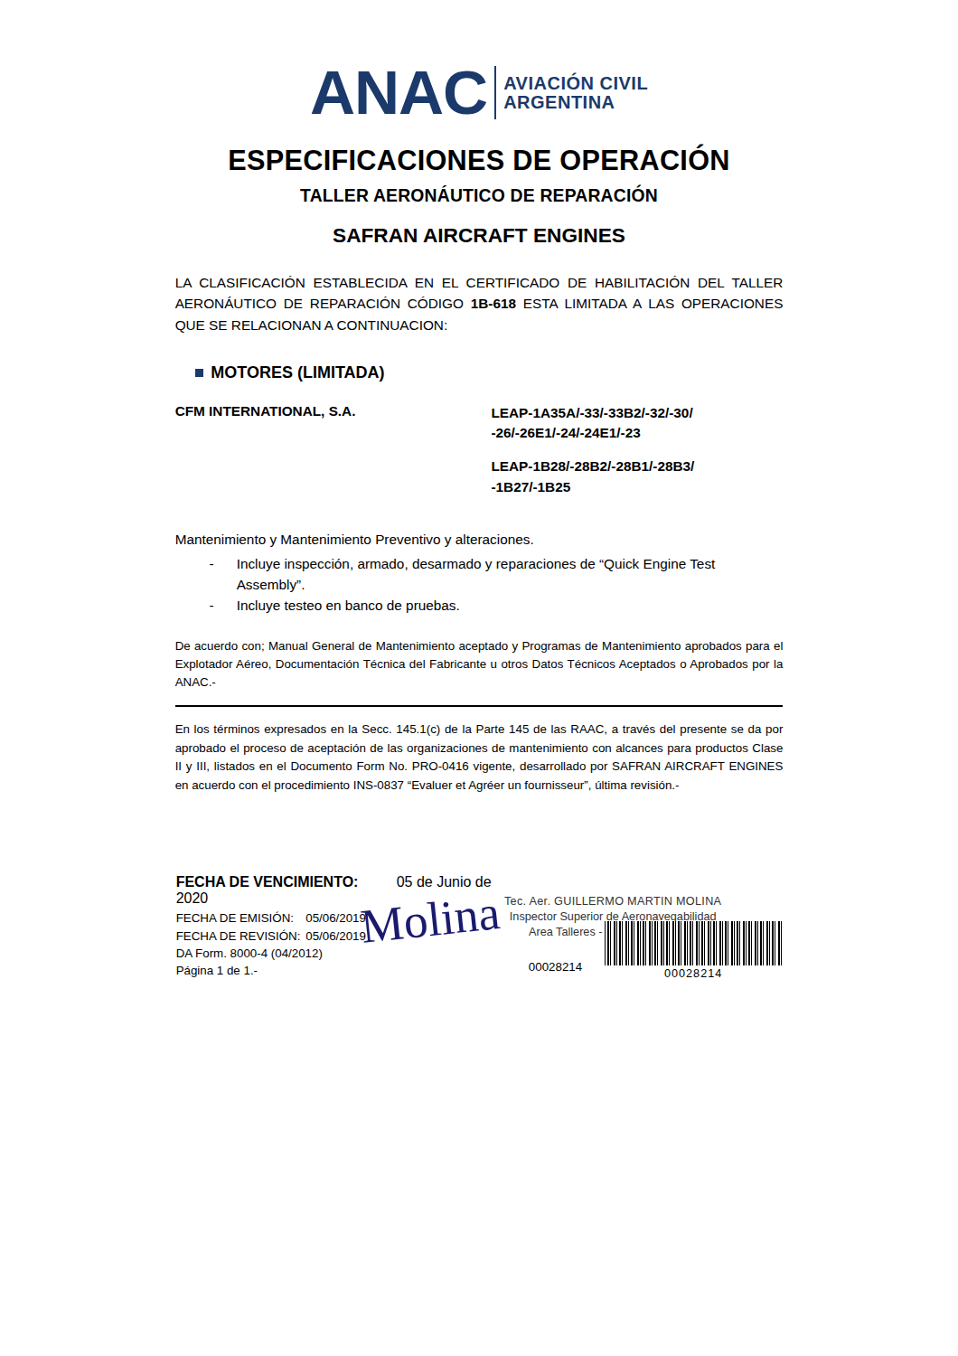ANAC AVIACIÓN CIVIL
ARGENTINA
ESPECIFICACIONES DE OPERACIÓN
TALLER AERONÁUTICO DE REPARACIÓN
SAFRAN AIRCRAFT ENGINES
LA CLASIFICACIÓN ESTABLECIDA EN EL CERTIFICADO DE HABILITACIÓN DEL TALLER AERONÁUTICO DE REPARACIÓN CÓDIGO 1B-618 ESTA LIMITADA A LAS OPERACIONES QUE SE RELACIONAN A CONTINUACION:
MOTORES (LIMITADA)
| CFM INTERNATIONAL, S.A. | LEAP-1A35A/-33/-33B2/-32/-30/ -26/-26E1/-24/-24E1/-23 |
| | LEAP-1B28/-28B2/-28B1/-28B3/ -1B27/-1B25 |
Mantenimiento y Mantenimiento Preventivo y alteraciones.
Incluye inspección, armado, desarmado y reparaciones de “Quick Engine Test Assembly”.
Incluye testeo en banco de pruebas.
De acuerdo con; Manual General de Mantenimiento aceptado y Programas de Mantenimiento aprobados para el Explotador Aéreo, Documentación Técnica del Fabricante u otros Datos Técnicos Aceptados o Aprobados por la ANAC.-
En los términos expresados en la Secc. 145.1(c) de la Parte 145 de las RAAC, a través del presente se da por aprobado el proceso de aceptación de las organizaciones de mantenimiento con alcances para productos Clase II y III, listados en el Documento Form No. PRO-0416 vigente, desarrollado por SAFRAN AIRCRAFT ENGINES en acuerdo con el procedimiento INS-0837 “Evaluer et Agréer un fournisseur”, última revisión.-
Molina
Tec. Aer. GUILLERMO MARTIN MOLINA
Inspector Superior de Aeronavegabilidad
Area Talleres - DAG - DA - ANAC
| FECHA DE VENCIMIENTO: 05 de Junio de 2020 FECHA DE EMISIÓN: 05/06/2019 FECHA DE REVISIÓN: 05/06/2019 DA Form. 8000-4 (04/2012) Página 1 de 1.- | 00028214 | 00028214 |